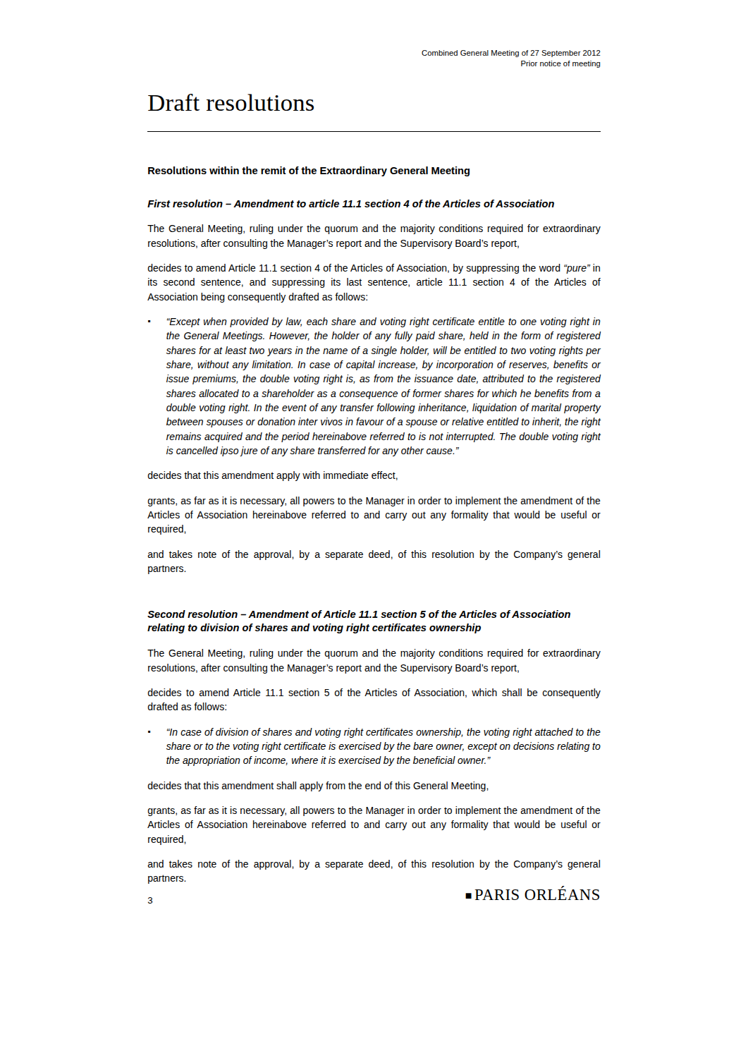Combined General Meeting of 27 September 2012
Prior notice of meeting
Draft resolutions
Resolutions within the remit of the Extraordinary General Meeting
First resolution – Amendment to article 11.1 section 4 of the Articles of Association
The General Meeting, ruling under the quorum and the majority conditions required for extraordinary resolutions, after consulting the Manager’s report and the Supervisory Board’s report,
decides to amend Article 11.1 section 4 of the Articles of Association, by suppressing the word “pure” in its second sentence, and suppressing its last sentence, article 11.1 section 4 of the Articles of Association being consequently drafted as follows:
“Except when provided by law, each share and voting right certificate entitle to one voting right in the General Meetings. However, the holder of any fully paid share, held in the form of registered shares for at least two years in the name of a single holder, will be entitled to two voting rights per share, without any limitation. In case of capital increase, by incorporation of reserves, benefits or issue premiums, the double voting right is, as from the issuance date, attributed to the registered shares allocated to a shareholder as a consequence of former shares for which he benefits from a double voting right. In the event of any transfer following inheritance, liquidation of marital property between spouses or donation inter vivos in favour of a spouse or relative entitled to inherit, the right remains acquired and the period hereinabove referred to is not interrupted. The double voting right is cancelled ipso jure of any share transferred for any other cause.”
decides that this amendment apply with immediate effect,
grants, as far as it is necessary, all powers to the Manager in order to implement the amendment of the Articles of Association hereinabove referred to and carry out any formality that would be useful or required,
and takes note of the approval, by a separate deed, of this resolution by the Company’s general partners.
Second resolution – Amendment of Article 11.1 section 5 of the Articles of Association relating to division of shares and voting right certificates ownership
The General Meeting, ruling under the quorum and the majority conditions required for extraordinary resolutions, after consulting the Manager’s report and the Supervisory Board’s report,
decides to amend Article 11.1 section 5 of the Articles of Association, which shall be consequently drafted as follows:
“In case of division of shares and voting right certificates ownership, the voting right attached to the share or to the voting right certificate is exercised by the bare owner, except on decisions relating to the appropriation of income, where it is exercised by the beneficial owner.”
decides that this amendment shall apply from the end of this General Meeting,
grants, as far as it is necessary, all powers to the Manager in order to implement the amendment of the Articles of Association hereinabove referred to and carry out any formality that would be useful or required,
and takes note of the approval, by a separate deed, of this resolution by the Company’s general partners.
3
■PARIS ORLÉANS